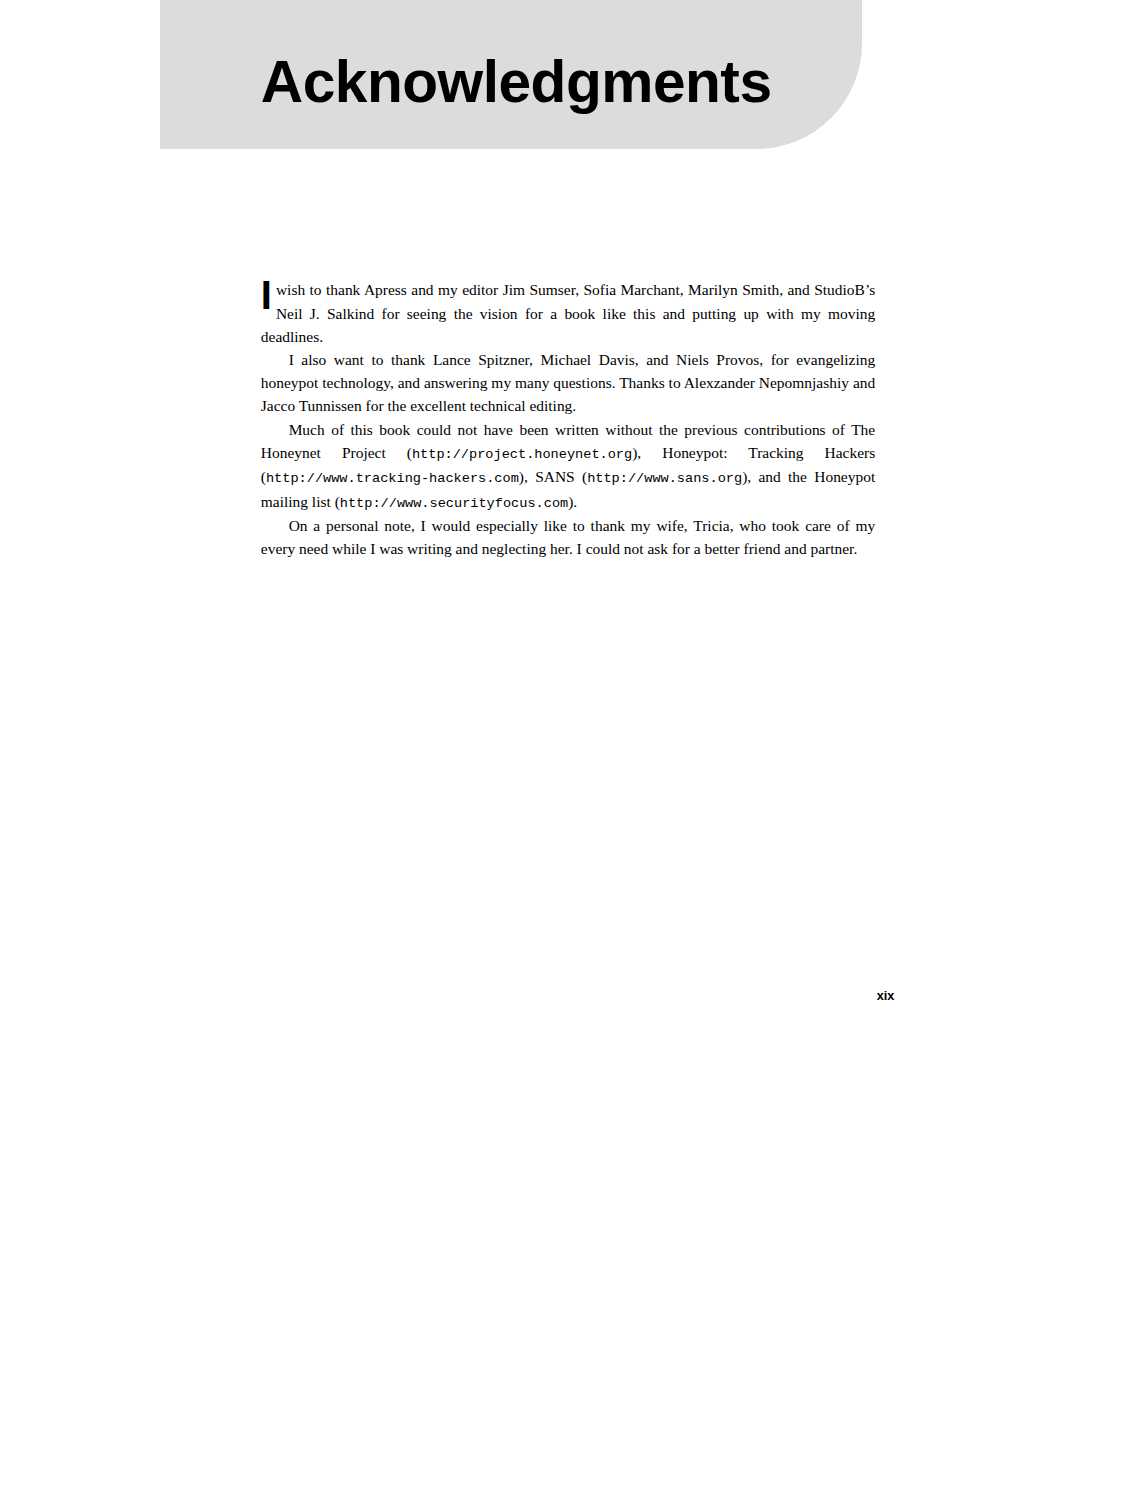Acknowledgments
I wish to thank Apress and my editor Jim Sumser, Sofia Marchant, Marilyn Smith, and StudioB’s Neil J. Salkind for seeing the vision for a book like this and putting up with my moving deadlines.
I also want to thank Lance Spitzner, Michael Davis, and Niels Provos, for evangelizing honeypot technology, and answering my many questions. Thanks to Alexzander Nepomnjashiy and Jacco Tunnissen for the excellent technical editing.
Much of this book could not have been written without the previous contributions of The Honeynet Project (http://project.honeynet.org), Honeypot: Tracking Hackers (http://www.tracking-hackers.com), SANS (http://www.sans.org), and the Honeypot mailing list (http://www.securityfocus.com).
On a personal note, I would especially like to thank my wife, Tricia, who took care of my every need while I was writing and neglecting her. I could not ask for a better friend and partner.
xix